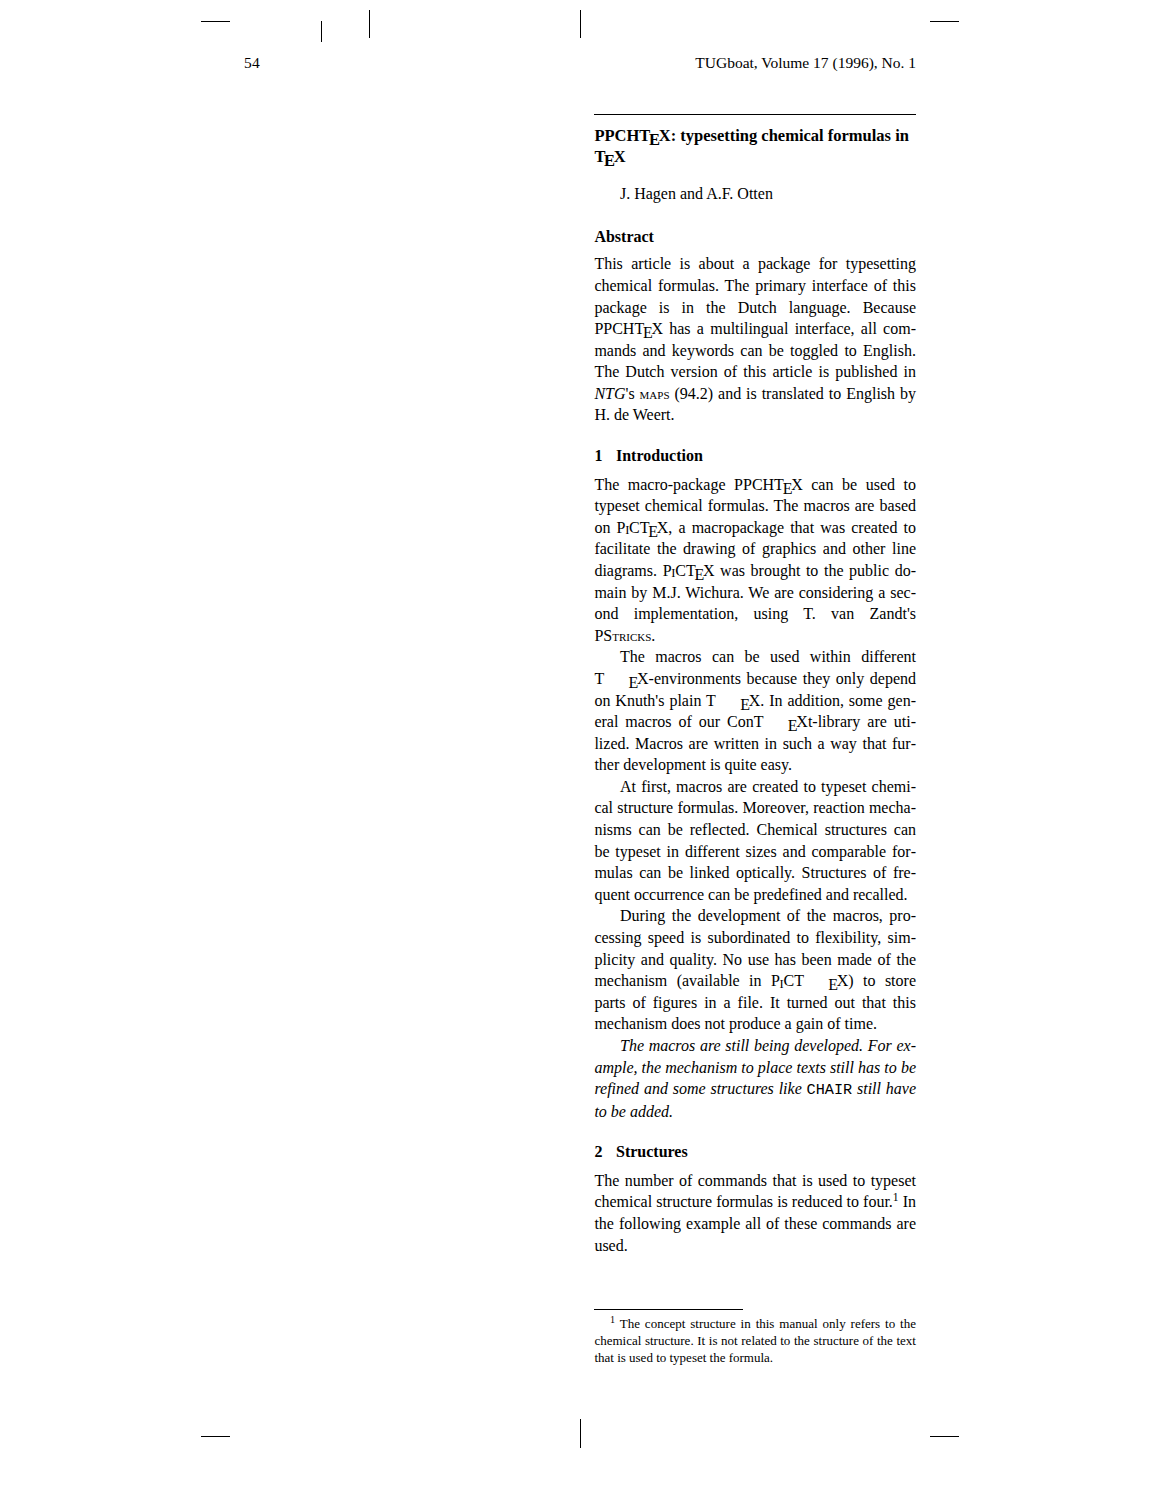54 TUGboat, Volume 17 (1996), No. 1
PPCHTe X: typesetting chemical formulas in Te X
J. Hagen and A.F. Otten
Abstract
This article is about a package for typesetting chemical formulas. The primary interface of this package is in the Dutch language. Because PPCHTe X has a multilingual interface, all commands and keywords can be toggled to English. The Dutch version of this article is published in NTG's maps (94.2) and is translated to English by H. de Weert.
1 Introduction
The macro-package PPCHTe X can be used to typeset chemical formulas. The macros are based on PICTEX, a macropackage that was created to facilitate the drawing of graphics and other line diagrams. PICTEX was brought to the public domain by M.J. Wichura. We are considering a second implementation, using T. van Zandt's PStricks.
The macros can be used within different Te X-environments because they only depend on Knuth's plain Te X. In addition, some general macros of our ConTe Xt-library are utilized. Macros are written in such a way that further development is quite easy.
At first, macros are created to typeset chemical structure formulas. Moreover, reaction mechanisms can be reflected. Chemical structures can be typeset in different sizes and comparable formulas can be linked optically. Structures of frequent occurrence can be predefined and recalled.
During the development of the macros, processing speed is subordinated to flexibility, simplicity and quality. No use has been made of the mechanism (available in PICTEX) to store parts of figures in a file. It turned out that this mechanism does not produce a gain of time.
The macros are still being developed. For example, the mechanism to place texts still has to be refined and some structures like CHAIR still have to be added.
2 Structures
The number of commands that is used to typeset chemical structure formulas is reduced to four.1 In the following example all of these commands are used.
1 The concept structure in this manual only refers to the chemical structure. It is not related to the structure of the text that is used to typeset the formula.